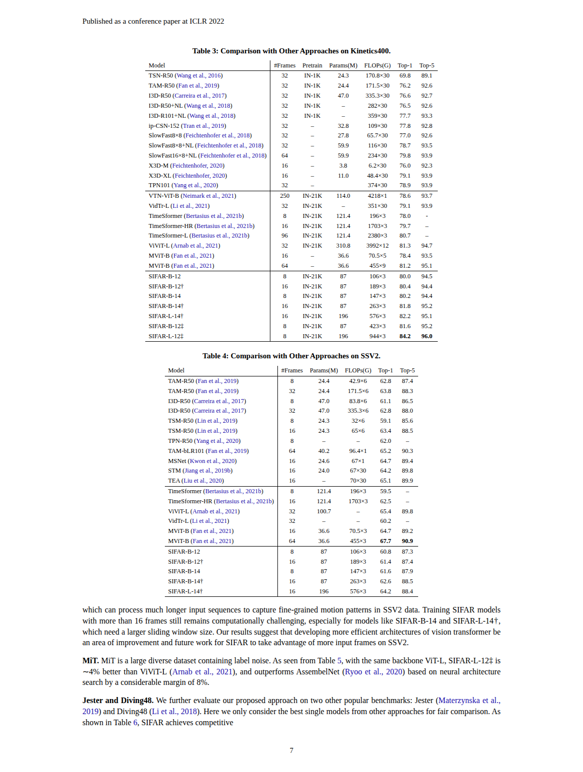Published as a conference paper at ICLR 2022
Table 3: Comparison with Other Approaches on Kinetics400.
| Model | #Frames | Pretrain | Params(M) | FLOPs(G) | Top-1 | Top-5 |
| --- | --- | --- | --- | --- | --- | --- |
| TSN-R50 ( Wang et al., 2016 ) | 32 | IN-1K | 24.3 | 170.8×30 | 69.8 | 89.1 |
| TAM-R50 ( Fan et al., 2019 ) | 32 | IN-1K | 24.4 | 171.5×30 | 76.2 | 92.6 |
| I3D-R50 ( Carreira et al., 2017 ) | 32 | IN-1K | 47.0 | 335.3×30 | 76.6 | 92.7 |
| I3D-R50+NL ( Wang et al., 2018 ) | 32 | IN-1K | – | 282×30 | 76.5 | 92.6 |
| I3D-R101+NL ( Wang et al., 2018 ) | 32 | IN-1K | – | 359×30 | 77.7 | 93.3 |
| ip-CSN-152 ( Tran et al., 2019 ) | 32 | – | 32.8 | 109×30 | 77.8 | 92.8 |
| SlowFast8×8 ( Feichtenhofer et al., 2018 ) | 32 | – | 27.8 | 65.7×30 | 77.0 | 92.6 |
| SlowFast8×8+NL ( Feichtenhofer et al., 2018 ) | 32 | – | 59.9 | 116×30 | 78.7 | 93.5 |
| SlowFast16×8+NL ( Feichtenhofer et al., 2018 ) | 64 | – | 59.9 | 234×30 | 79.8 | 93.9 |
| X3D-M ( Feichtenhofer, 2020 ) | 16 | – | 3.8 | 6.2×30 | 76.0 | 92.3 |
| X3D-XL ( Feichtenhofer, 2020 ) | 16 | – | 11.0 | 48.4×30 | 79.1 | 93.9 |
| TPN101 ( Yang et al., 2020 ) | 32 | – | | 374×30 | 78.9 | 93.9 |
| VTN-ViT-B ( Neimark et al., 2021 ) | 250 | IN-21K | 114.0 | 4218×1 | 78.6 | 93.7 |
| VidTr-L ( Li et al., 2021 ) | 32 | IN-21K | – | 351×30 | 79.1 | 93.9 |
| TimeSformer ( Bertasius et al., 2021b ) | 8 | IN-21K | 121.4 | 196×3 | 78.0 | - |
| TimeSformer-HR ( Bertasius et al., 2021b ) | 16 | IN-21K | 121.4 | 1703×3 | 79.7 | – |
| TimeSformer-L ( Bertasius et al., 2021b ) | 96 | IN-21K | 121.4 | 2380×3 | 80.7 | – |
| ViViT-L ( Arnab et al., 2021 ) | 32 | IN-21K | 310.8 | 3992×12 | 81.3 | 94.7 |
| MViT-B ( Fan et al., 2021 ) | 16 | – | 36.6 | 70.5×5 | 78.4 | 93.5 |
| MViT-B ( Fan et al., 2021 ) | 64 | – | 36.6 | 455×9 | 81.2 | 95.1 |
| SIFAR-B-12 | 8 | IN-21K | 87 | 106×3 | 80.0 | 94.5 |
| SIFAR-B-12† | 16 | IN-21K | 87 | 189×3 | 80.4 | 94.4 |
| SIFAR-B-14 | 8 | IN-21K | 87 | 147×3 | 80.2 | 94.4 |
| SIFAR-B-14† | 16 | IN-21K | 87 | 263×3 | 81.8 | 95.2 |
| SIFAR-L-14† | 16 | IN-21K | 196 | 576×3 | 82.2 | 95.1 |
| SIFAR-B-12‡ | 8 | IN-21K | 87 | 423×3 | 81.6 | 95.2 |
| SIFAR-L-12‡ | 8 | IN-21K | 196 | 944×3 | 84.2 | 96.0 |
Table 4: Comparison with Other Approaches on SSV2.
| Model | #Frames | Params(M) | FLOPs(G) | Top-1 | Top-5 |
| --- | --- | --- | --- | --- | --- |
| TAM-R50 ( Fan et al., 2019 ) | 8 | 24.4 | 42.9×6 | 62.8 | 87.4 |
| TAM-R50 ( Fan et al., 2019 ) | 32 | 24.4 | 171.5×6 | 63.8 | 88.3 |
| I3D-R50 ( Carreira et al., 2017 ) | 8 | 47.0 | 83.8×6 | 61.1 | 86.5 |
| I3D-R50 ( Carreira et al., 2017 ) | 32 | 47.0 | 335.3×6 | 62.8 | 88.0 |
| TSM-R50 ( Lin et al., 2019 ) | 8 | 24.3 | 32×6 | 59.1 | 85.6 |
| TSM-R50 ( Lin et al., 2019 ) | 16 | 24.3 | 65×6 | 63.4 | 88.5 |
| TPN-R50 ( Yang et al., 2020 ) | 8 | – | – | 62.0 | – |
| TAM-bLR101 ( Fan et al., 2019 ) | 64 | 40.2 | 96.4×1 | 65.2 | 90.3 |
| MSNet ( Kwon et al., 2020 ) | 16 | 24.6 | 67×1 | 64.7 | 89.4 |
| STM ( Jiang et al., 2019b ) | 16 | 24.0 | 67×30 | 64.2 | 89.8 |
| TEA ( Liu et al., 2020 ) | 16 | – | 70×30 | 65.1 | 89.9 |
| TimeSformer ( Bertasius et al., 2021b ) | 8 | 121.4 | 196×3 | 59.5 | – |
| TimeSformer-HR ( Bertasius et al., 2021b ) | 16 | 121.4 | 1703×3 | 62.5 | – |
| ViViT-L ( Arnab et al., 2021 ) | 32 | 100.7 | – | 65.4 | 89.8 |
| VidTr-L ( Li et al., 2021 ) | 32 | – | – | 60.2 | – |
| MViT-B ( Fan et al., 2021 ) | 16 | 36.6 | 70.5×3 | 64.7 | 89.2 |
| MViT-B ( Fan et al., 2021 ) | 64 | 36.6 | 455×3 | 67.7 | 90.9 |
| SIFAR-B-12 | 8 | 87 | 106×3 | 60.8 | 87.3 |
| SIFAR-B-12† | 16 | 87 | 189×3 | 61.4 | 87.4 |
| SIFAR-B-14 | 8 | 87 | 147×3 | 61.6 | 87.9 |
| SIFAR-B-14† | 16 | 87 | 263×3 | 62.6 | 88.5 |
| SIFAR-L-14† | 16 | 196 | 576×3 | 64.2 | 88.4 |
which can process much longer input sequences to capture fine-grained motion patterns in SSV2 data. Training SIFAR models with more than 16 frames still remains computationally challenging, especially for models like SIFAR-B-14 and SIFAR-L-14†, which need a larger sliding window size. Our results suggest that developing more efficient architectures of vision transformer be an area of improvement and future work for SIFAR to take advantage of more input frames on SSV2.
MiT. MiT is a large diverse dataset containing label noise. As seen from Table 5, with the same backbone ViT-L, SIFAR-L-12‡ is ∼4% better than ViViT-L (Arnab et al., 2021), and outperforms AssembelNet (Ryoo et al., 2020) based on neural architecture search by a considerable margin of 8%.
Jester and Diving48. We further evaluate our proposed approach on two other popular benchmarks: Jester (Materzynska et al., 2019) and Diving48 (Li et al., 2018). Here we only consider the best single models from other approaches for fair comparison. As shown in Table 6, SIFAR achieves competitive
7